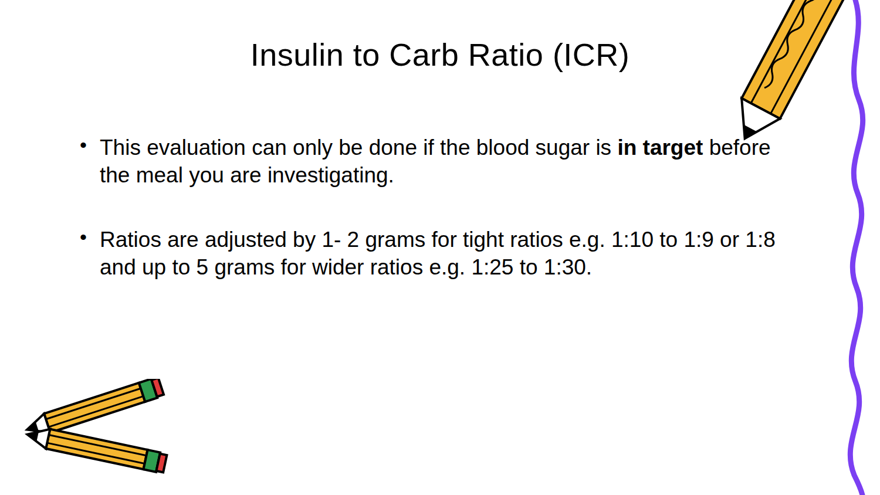Insulin to Carb Ratio (ICR)
This evaluation can only be done if the blood sugar is in target before the meal you are investigating.
Ratios are adjusted by 1- 2 grams for tight ratios e.g. 1:10 to 1:9 or 1:8 and up to 5 grams for wider ratios e.g. 1:25 to 1:30.